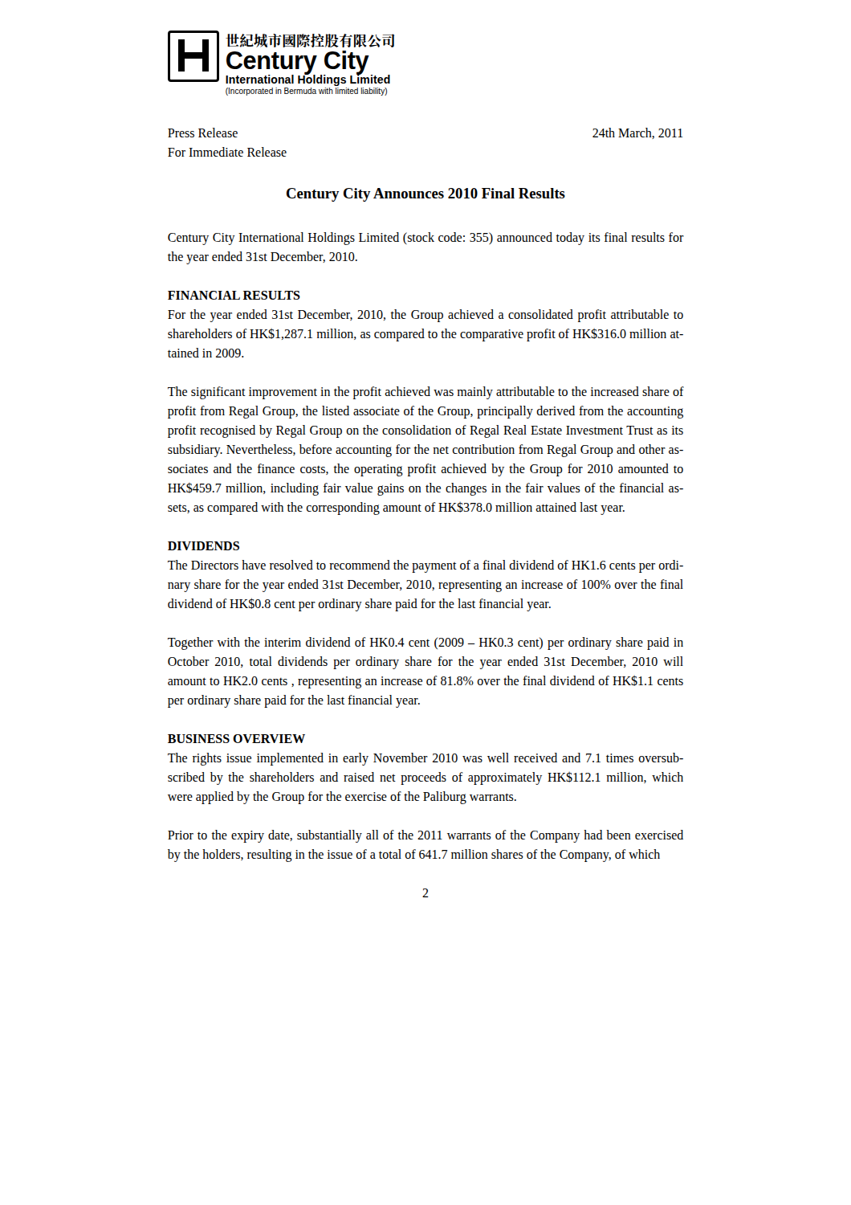世紀城市國際控股有限公司
Century City
International Holdings Limited
(Incorporated in Bermuda with limited liability)
Press Release
For Immediate Release
24th March, 2011
Century City Announces 2010 Final Results
Century City International Holdings Limited (stock code: 355) announced today its final results for the year ended 31st December, 2010.
Financial Results
For the year ended 31st December, 2010, the Group achieved a consolidated profit attributable to shareholders of HK$1,287.1 million, as compared to the comparative profit of HK$316.0 million attained in 2009.
The significant improvement in the profit achieved was mainly attributable to the increased share of profit from Regal Group, the listed associate of the Group, principally derived from the accounting profit recognised by Regal Group on the consolidation of Regal Real Estate Investment Trust as its subsidiary. Nevertheless, before accounting for the net contribution from Regal Group and other associates and the finance costs, the operating profit achieved by the Group for 2010 amounted to HK$459.7 million, including fair value gains on the changes in the fair values of the financial assets, as compared with the corresponding amount of HK$378.0 million attained last year.
Dividends
The Directors have resolved to recommend the payment of a final dividend of HK1.6 cents per ordinary share for the year ended 31st December, 2010, representing an increase of 100% over the final dividend of HK$0.8 cent per ordinary share paid for the last financial year.
Together with the interim dividend of HK0.4 cent (2009 – HK0.3 cent) per ordinary share paid in October 2010, total dividends per ordinary share for the year ended 31st December, 2010 will amount to HK2.0 cents , representing an increase of 81.8% over the final dividend of HK$1.1 cents per ordinary share paid for the last financial year.
Business Overview
The rights issue implemented in early November 2010 was well received and 7.1 times oversubscribed by the shareholders and raised net proceeds of approximately HK$112.1 million, which were applied by the Group for the exercise of the Paliburg warrants.
Prior to the expiry date, substantially all of the 2011 warrants of the Company had been exercised by the holders, resulting in the issue of a total of 641.7 million shares of the Company, of which
2